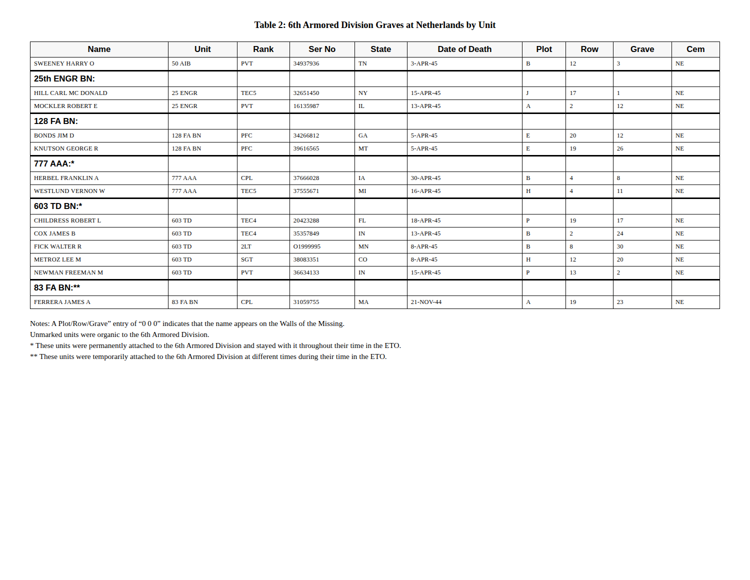Table 2: 6th Armored Division Graves at Netherlands by Unit
| Name | Unit | Rank | Ser No | State | Date of Death | Plot | Row | Grave | Cem |
| --- | --- | --- | --- | --- | --- | --- | --- | --- | --- |
| Sweeney Harry O | 50 AIB | PVT | 34937936 | TN | 3-Apr-45 | B | 12 | 3 | NE |
| 25th ENGR BN: | | | | | | | | | |
| Hill Carl Mc Donald | 25 ENGR | TEC5 | 32651450 | NY | 15-Apr-45 | J | 17 | 1 | NE |
| Mockler Robert E | 25 ENGR | PVT | 16135987 | IL | 13-Apr-45 | A | 2 | 12 | NE |
| 128 FA BN: | | | | | | | | | |
| Bonds Jim D | 128 FA BN | PFC | 34266812 | GA | 5-Apr-45 | E | 20 | 12 | NE |
| Knutson George R | 128 FA BN | PFC | 39616565 | MT | 5-Apr-45 | E | 19 | 26 | NE |
| 777 AAA:* | | | | | | | | | |
| Herbel Franklin A | 777 AAA | CPL | 37666028 | IA | 30-Apr-45 | B | 4 | 8 | NE |
| Westlund Vernon W | 777 AAA | TEC5 | 37555671 | MI | 16-Apr-45 | H | 4 | 11 | NE |
| 603 TD BN:* | | | | | | | | | |
| Childress Robert L | 603 TD | TEC4 | 20423288 | FL | 18-Apr-45 | P | 19 | 17 | NE |
| Cox James B | 603 TD | TEC4 | 35357849 | IN | 13-Apr-45 | B | 2 | 24 | NE |
| Fick Walter R | 603 TD | 2LT | O1999995 | MN | 8-Apr-45 | B | 8 | 30 | NE |
| Metroz Lee M | 603 TD | SGT | 38083351 | CO | 8-Apr-45 | H | 12 | 20 | NE |
| Newman Freeman M | 603 TD | PVT | 36634133 | IN | 15-Apr-45 | P | 13 | 2 | NE |
| 83 FA BN:** | | | | | | | | | |
| Ferrera James A | 83 FA BN | CPL | 31059755 | MA | 21-Nov-44 | A | 19 | 23 | NE |
Notes: A Plot/Row/Grave” entry of “0 0 0” indicates that the name appears on the Walls of the Missing.
Unmarked units were organic to the 6th Armored Division.
* These units were permanently attached to the 6th Armored Division and stayed with it throughout their time in the ETO.
** These units were temporarily attached to the 6th Armored Division at different times during their time in the ETO.